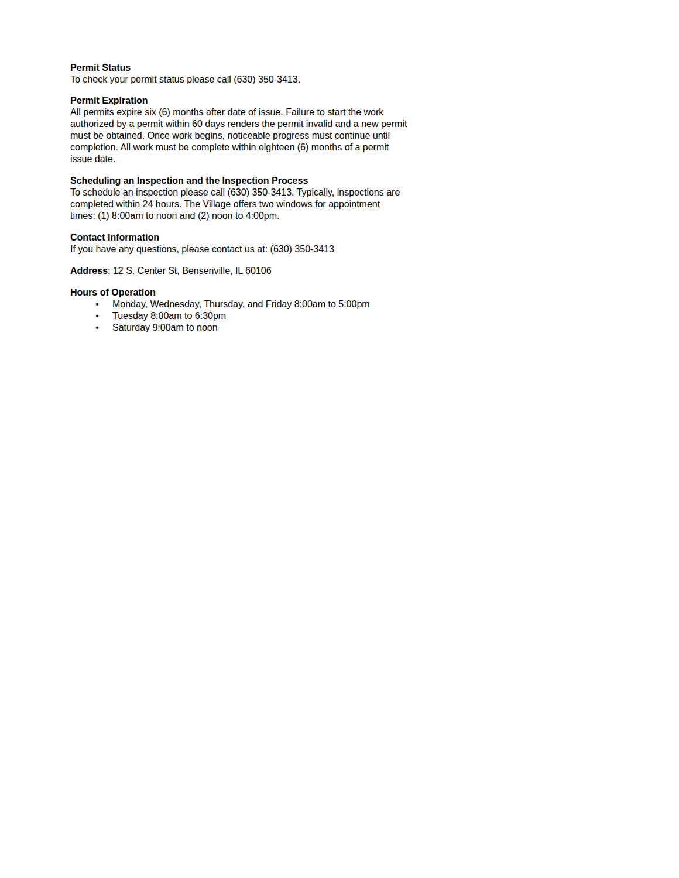Permit Status
To check your permit status please call (630) 350-3413.
Permit Expiration
All permits expire six (6) months after date of issue. Failure to start the work authorized by a permit within 60 days renders the permit invalid and a new permit must be obtained. Once work begins, noticeable progress must continue until completion. All work must be complete within eighteen (6) months of a permit issue date.
Scheduling an Inspection and the Inspection Process
To schedule an inspection please call (630) 350-3413. Typically, inspections are completed within 24 hours. The Village offers two windows for appointment times: (1) 8:00am to noon and (2) noon to 4:00pm.
Contact Information
If you have any questions, please contact us at: (630) 350-3413
Address: 12 S. Center St, Bensenville, IL 60106
Hours of Operation
Monday, Wednesday, Thursday, and Friday 8:00am to 5:00pm
Tuesday 8:00am to 6:30pm
Saturday 9:00am to noon